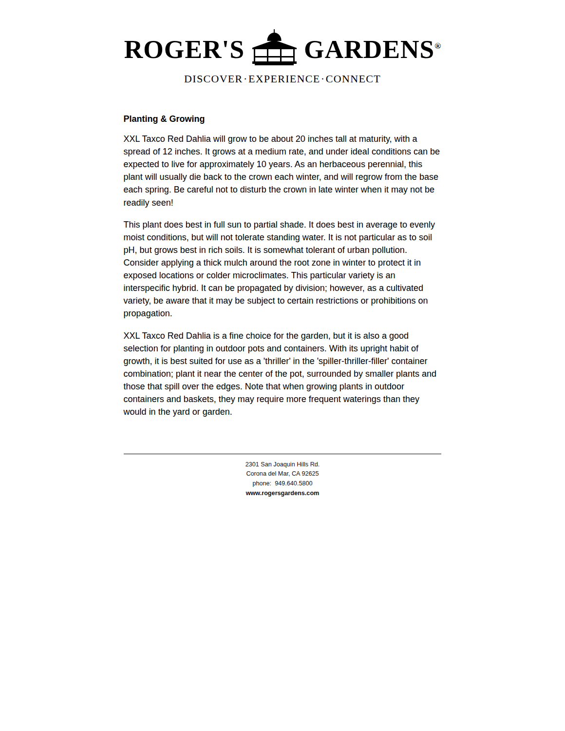ROGER'S GARDENS®
Discover·Experience·Connect
Planting & Growing
XXL Taxco Red Dahlia will grow to be about 20 inches tall at maturity, with a spread of 12 inches. It grows at a medium rate, and under ideal conditions can be expected to live for approximately 10 years. As an herbaceous perennial, this plant will usually die back to the crown each winter, and will regrow from the base each spring. Be careful not to disturb the crown in late winter when it may not be readily seen!
This plant does best in full sun to partial shade. It does best in average to evenly moist conditions, but will not tolerate standing water. It is not particular as to soil pH, but grows best in rich soils. It is somewhat tolerant of urban pollution. Consider applying a thick mulch around the root zone in winter to protect it in exposed locations or colder microclimates. This particular variety is an interspecific hybrid. It can be propagated by division; however, as a cultivated variety, be aware that it may be subject to certain restrictions or prohibitions on propagation.
XXL Taxco Red Dahlia is a fine choice for the garden, but it is also a good selection for planting in outdoor pots and containers. With its upright habit of growth, it is best suited for use as a 'thriller' in the 'spiller-thriller-filler' container combination; plant it near the center of the pot, surrounded by smaller plants and those that spill over the edges. Note that when growing plants in outdoor containers and baskets, they may require more frequent waterings than they would in the yard or garden.
2301 San Joaquin Hills Rd. Corona del Mar, CA 92625 phone: 949.640.5800 www.rogersgardens.com